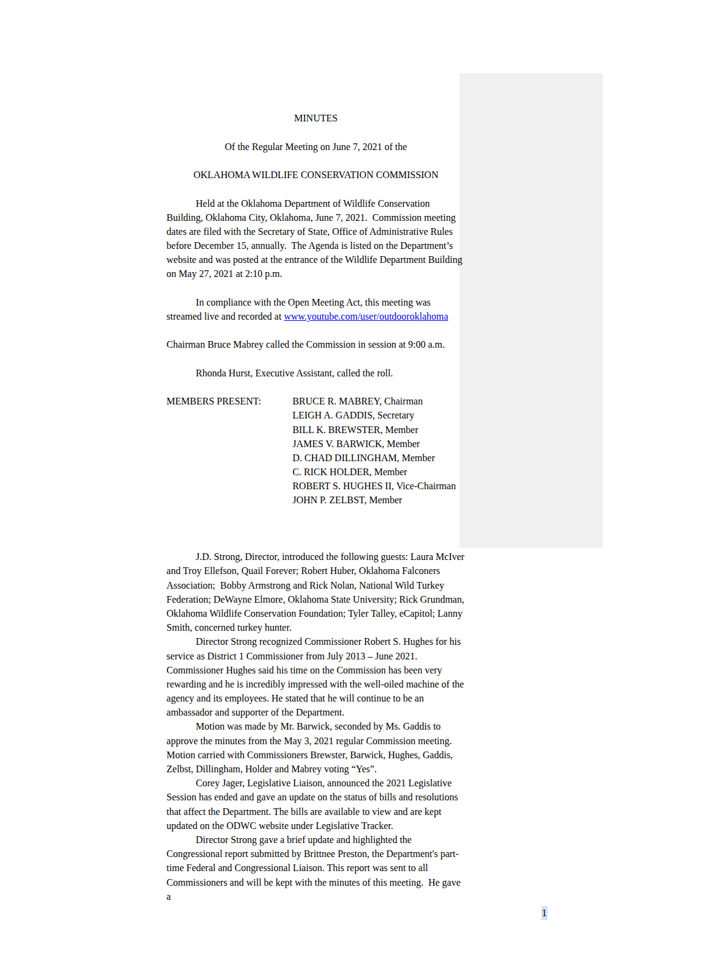MINUTES
Of the Regular Meeting on June 7, 2021 of the
OKLAHOMA WILDLIFE CONSERVATION COMMISSION
Held at the Oklahoma Department of Wildlife Conservation Building, Oklahoma City, Oklahoma, June 7, 2021. Commission meeting dates are filed with the Secretary of State, Office of Administrative Rules before December 15, annually. The Agenda is listed on the Department’s website and was posted at the entrance of the Wildlife Department Building on May 27, 2021 at 2:10 p.m.
In compliance with the Open Meeting Act, this meeting was streamed live and recorded at www.youtube.com/user/outdooroklahoma
Chairman Bruce Mabrey called the Commission in session at 9:00 a.m.
Rhonda Hurst, Executive Assistant, called the roll.
MEMBERS PRESENT:
BRUCE R. MABREY, Chairman
LEIGH A. GADDIS, Secretary
BILL K. BREWSTER, Member
JAMES V. BARWICK, Member
D. CHAD DILLINGHAM, Member
C. RICK HOLDER, Member
ROBERT S. HUGHES II, Vice-Chairman
JOHN P. ZELBST, Member
J.D. Strong, Director, introduced the following guests: Laura McIver and Troy Ellefson, Quail Forever; Robert Huber, Oklahoma Falconers Association; Bobby Armstrong and Rick Nolan, National Wild Turkey Federation; DeWayne Elmore, Oklahoma State University; Rick Grundman, Oklahoma Wildlife Conservation Foundation; Tyler Talley, eCapitol; Lanny Smith, concerned turkey hunter.
Director Strong recognized Commissioner Robert S. Hughes for his service as District 1 Commissioner from July 2013 – June 2021. Commissioner Hughes said his time on the Commission has been very rewarding and he is incredibly impressed with the well-oiled machine of the agency and its employees. He stated that he will continue to be an ambassador and supporter of the Department.
Motion was made by Mr. Barwick, seconded by Ms. Gaddis to approve the minutes from the May 3, 2021 regular Commission meeting. Motion carried with Commissioners Brewster, Barwick, Hughes, Gaddis, Zelbst, Dillingham, Holder and Mabrey voting “Yes”.
Corey Jager, Legislative Liaison, announced the 2021 Legislative Session has ended and gave an update on the status of bills and resolutions that affect the Department. The bills are available to view and are kept updated on the ODWC website under Legislative Tracker.
Director Strong gave a brief update and highlighted the Congressional report submitted by Brittnee Preston, the Department's part-time Federal and Congressional Liaison. This report was sent to all Commissioners and will be kept with the minutes of this meeting. He gave a
1